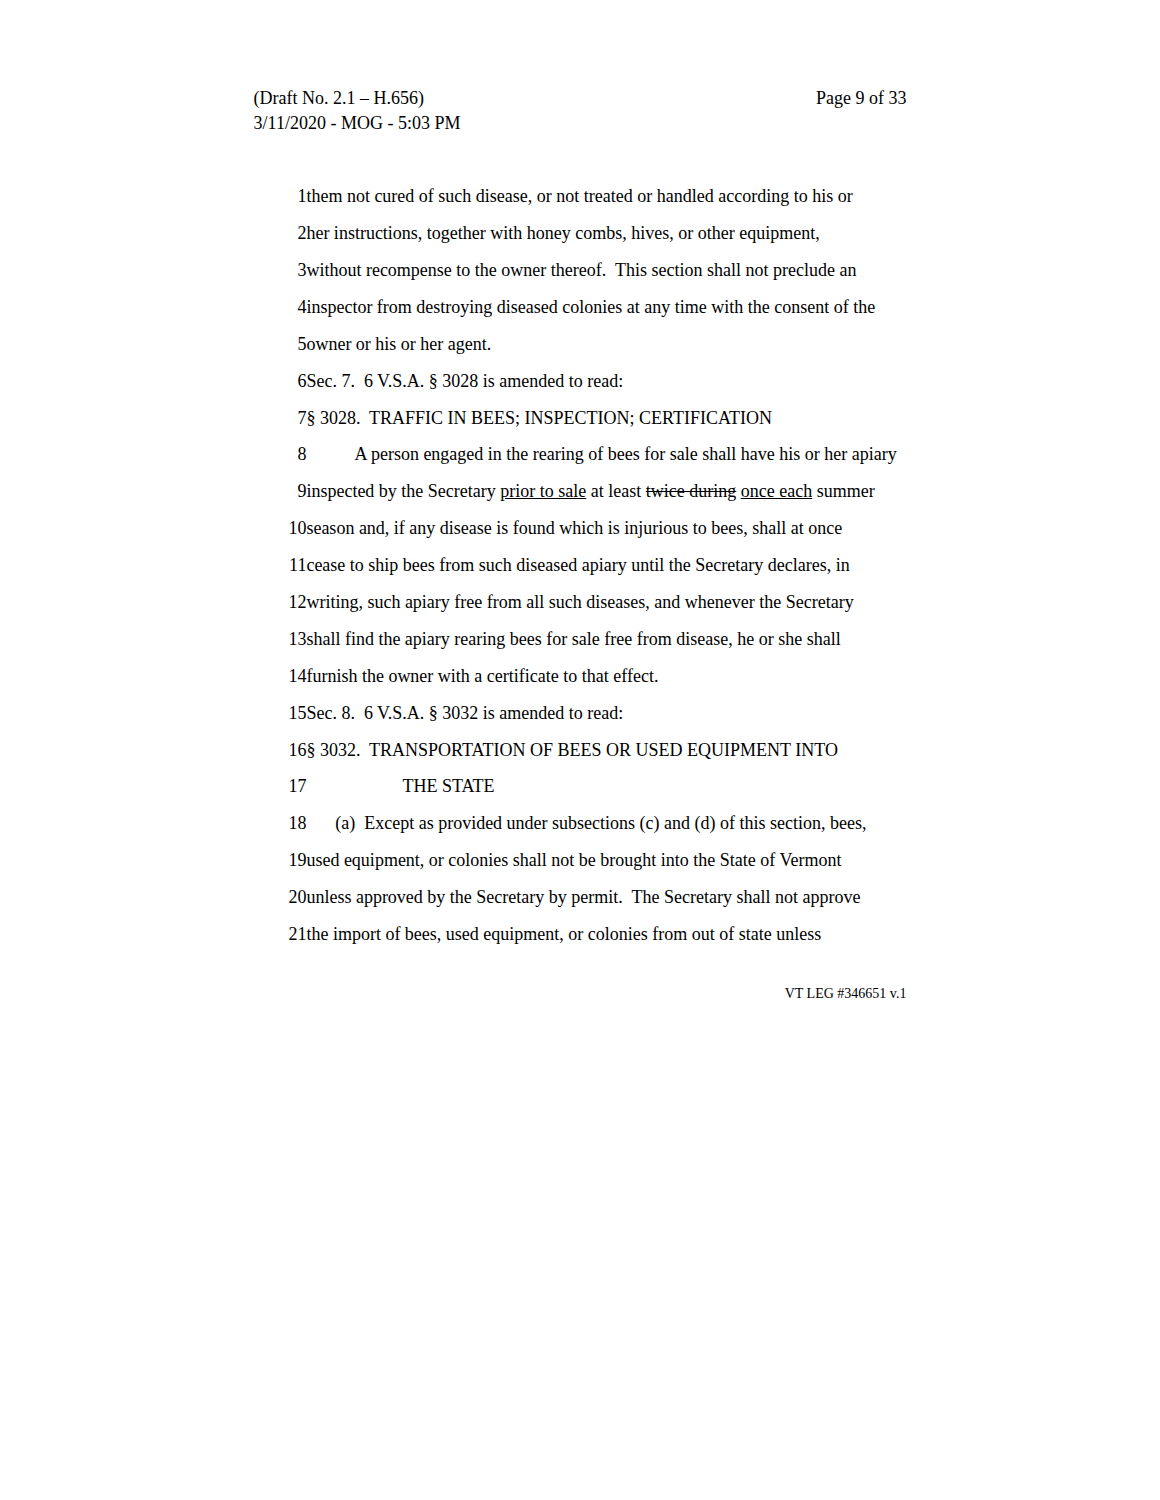(Draft No. 2.1 – H.656)
3/11/2020 - MOG - 5:03 PM
Page 9 of 33
| 1 | them not cured of such disease, or not treated or handled according to his or |
| 2 | her instructions, together with honey combs, hives, or other equipment, |
| 3 | without recompense to the owner thereof. This section shall not preclude an |
| 4 | inspector from destroying diseased colonies at any time with the consent of the |
| 5 | owner or his or her agent. |
| 6 | Sec. 7. 6 V.S.A. § 3028 is amended to read: |
| 7 | § 3028. TRAFFIC IN BEES; INSPECTION; CERTIFICATION |
| 8 | A person engaged in the rearing of bees for sale shall have his or her apiary |
| 9 | inspected by the Secretary prior to sale at least twice during once each summer |
| 10 | season and, if any disease is found which is injurious to bees, shall at once |
| 11 | cease to ship bees from such diseased apiary until the Secretary declares, in |
| 12 | writing, such apiary free from all such diseases, and whenever the Secretary |
| 13 | shall find the apiary rearing bees for sale free from disease, he or she shall |
| 14 | furnish the owner with a certificate to that effect. |
| 15 | Sec. 8. 6 V.S.A. § 3032 is amended to read: |
| 16 | § 3032. TRANSPORTATION OF BEES OR USED EQUIPMENT INTO |
| 17 | THE STATE |
| 18 | (a) Except as provided under subsections (c) and (d) of this section, bees, |
| 19 | used equipment, or colonies shall not be brought into the State of Vermont |
| 20 | unless approved by the Secretary by permit. The Secretary shall not approve |
| 21 | the import of bees, used equipment, or colonies from out of state unless |
VT LEG #346651 v.1